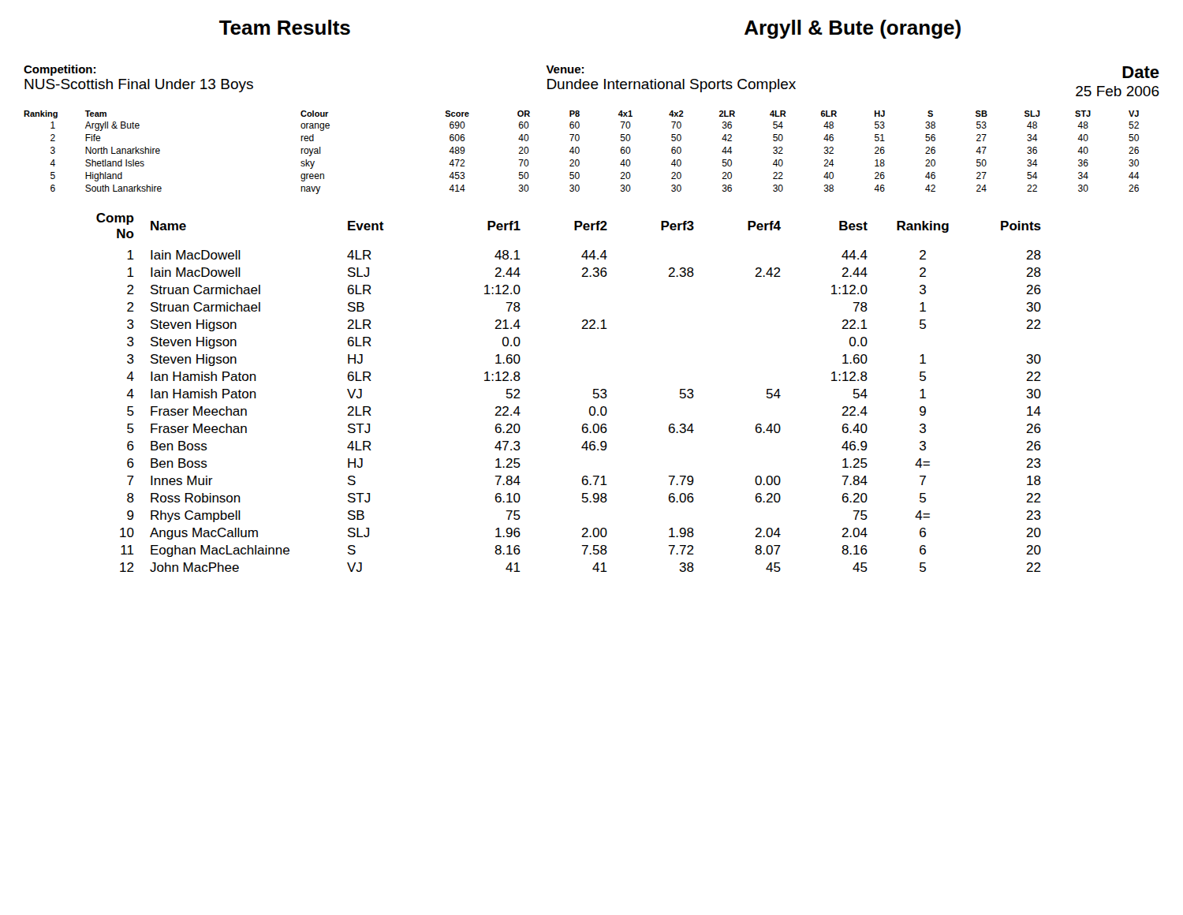Team Results
Argyll & Bute (orange)
Competition:
NUS-Scottish Final Under 13 Boys
Venue:
Dundee International Sports Complex
Date
25 Feb 2006
| Ranking | Team | Colour | Score | OR | P8 | 4x1 | 4x2 | 2LR | 4LR | 6LR | HJ | S | SB | SLJ | STJ | VJ |
| --- | --- | --- | --- | --- | --- | --- | --- | --- | --- | --- | --- | --- | --- | --- | --- | --- |
| 1 | Argyll & Bute | orange | 690 | 60 | 60 | 70 | 70 | 36 | 54 | 48 | 53 | 38 | 53 | 48 | 48 | 52 |
| 2 | Fife | red | 606 | 40 | 70 | 50 | 50 | 42 | 50 | 46 | 51 | 56 | 27 | 34 | 40 | 50 |
| 3 | North Lanarkshire | royal | 489 | 20 | 40 | 60 | 60 | 44 | 32 | 32 | 26 | 26 | 47 | 36 | 40 | 26 |
| 4 | Shetland Isles | sky | 472 | 70 | 20 | 40 | 40 | 50 | 40 | 24 | 18 | 20 | 50 | 34 | 36 | 30 |
| 5 | Highland | green | 453 | 50 | 50 | 20 | 20 | 20 | 22 | 40 | 26 | 46 | 27 | 54 | 34 | 44 |
| 6 | South Lanarkshire | navy | 414 | 30 | 30 | 30 | 30 | 36 | 30 | 38 | 46 | 42 | 24 | 22 | 30 | 26 |
| Comp No | Name | Event | Perf1 | Perf2 | Perf3 | Perf4 | Best | Ranking | Points |
| --- | --- | --- | --- | --- | --- | --- | --- | --- | --- |
| 1 | Iain MacDowell | 4LR | 48.1 | 44.4 | | | 44.4 | 2 | 28 |
| 1 | Iain MacDowell | SLJ | 2.44 | 2.36 | 2.38 | 2.42 | 2.44 | 2 | 28 |
| 2 | Struan Carmichael | 6LR | 1:12.0 | | | | 1:12.0 | 3 | 26 |
| 2 | Struan Carmichael | SB | 78 | | | | 78 | 1 | 30 |
| 3 | Steven Higson | 2LR | 21.4 | 22.1 | | | 22.1 | 5 | 22 |
| 3 | Steven Higson | 6LR | 0.0 | | | | 0.0 | | |
| 3 | Steven Higson | HJ | 1.60 | | | | 1.60 | 1 | 30 |
| 4 | Ian Hamish Paton | 6LR | 1:12.8 | | | | 1:12.8 | 5 | 22 |
| 4 | Ian Hamish Paton | VJ | 52 | 53 | 53 | 54 | 54 | 1 | 30 |
| 5 | Fraser Meechan | 2LR | 22.4 | 0.0 | | | 22.4 | 9 | 14 |
| 5 | Fraser Meechan | STJ | 6.20 | 6.06 | 6.34 | 6.40 | 6.40 | 3 | 26 |
| 6 | Ben Boss | 4LR | 47.3 | 46.9 | | | 46.9 | 3 | 26 |
| 6 | Ben Boss | HJ | 1.25 | | | | 1.25 | 4= | 23 |
| 7 | Innes Muir | S | 7.84 | 6.71 | 7.79 | 0.00 | 7.84 | 7 | 18 |
| 8 | Ross Robinson | STJ | 6.10 | 5.98 | 6.06 | 6.20 | 6.20 | 5 | 22 |
| 9 | Rhys Campbell | SB | 75 | | | | 75 | 4= | 23 |
| 10 | Angus MacCallum | SLJ | 1.96 | 2.00 | 1.98 | 2.04 | 2.04 | 6 | 20 |
| 11 | Eoghan MacLachlainne | S | 8.16 | 7.58 | 7.72 | 8.07 | 8.16 | 6 | 20 |
| 12 | John MacPhee | VJ | 41 | 41 | 38 | 45 | 45 | 5 | 22 |